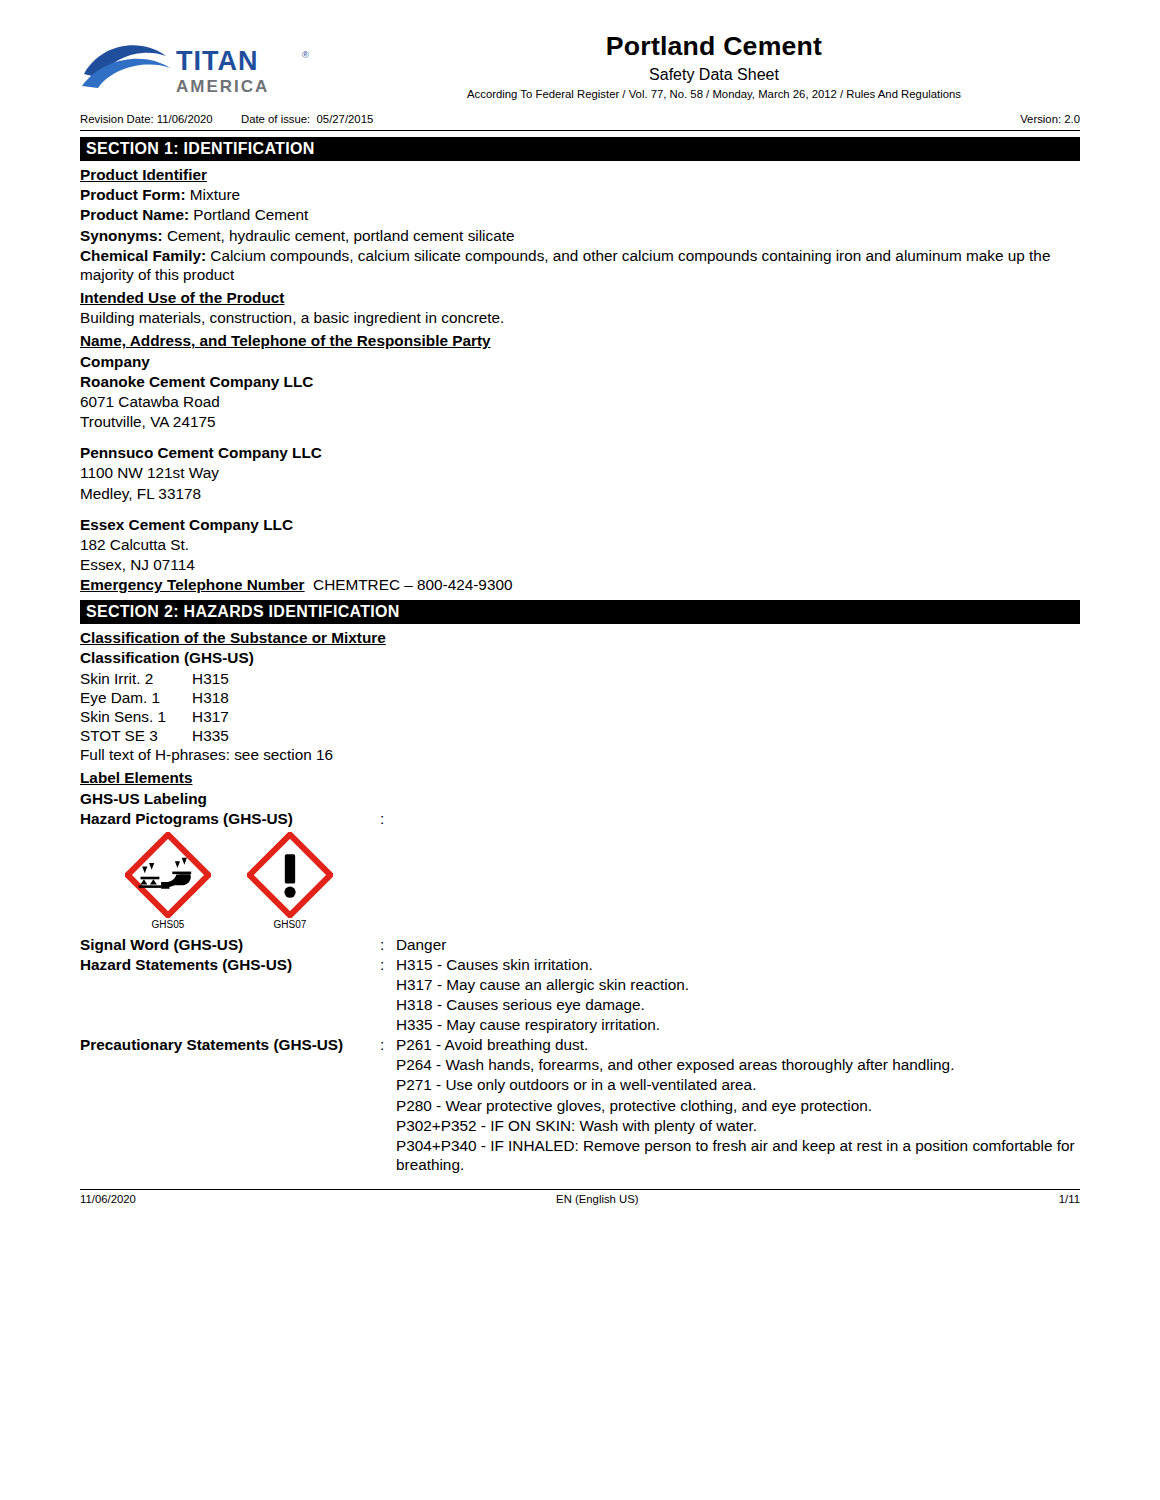TITAN ® AMERICA
Portland Cement
Safety Data Sheet
According To Federal Register / Vol. 77, No. 58 / Monday, March 26, 2012 / Rules And Regulations
Revision Date: 11/06/2020 Date of issue: 05/27/2015
Version: 2.0
SECTION 1: IDENTIFICATION
Product Identifier
Product Form: Mixture
Product Name: Portland Cement
Synonyms: Cement, hydraulic cement, portland cement silicate
Chemical Family: Calcium compounds, calcium silicate compounds, and other calcium compounds containing iron and aluminum make up the majority of this product
Intended Use of the Product
Building materials, construction, a basic ingredient in concrete.
Name, Address, and Telephone of the Responsible Party
Company
Roanoke Cement Company LLC
6071 Catawba Road
Troutville, VA 24175
Pennsuco Cement Company LLC
1100 NW 121st Way
Medley, FL 33178
Essex Cement Company LLC
182 Calcutta St.
Essex, NJ 07114
Emergency Telephone Number CHEMTREC – 800-424-9300
SECTION 2: HAZARDS IDENTIFICATION
Classification of the Substance or Mixture
Classification (GHS-US)
| Skin Irrit. 2 | H315 |
| Eye Dam. 1 | H318 |
| Skin Sens. 1 | H317 |
| STOT SE 3 | H335 |
Full text of H-phrases: see section 16
Label Elements
GHS-US Labeling
| Hazard Pictograms (GHS-US) | : | |
GHS05
GHS07
| Signal Word (GHS-US) | : | Danger |
| Hazard Statements (GHS-US) | : | H315 - Causes skin irritation. H317 - May cause an allergic skin reaction. H318 - Causes serious eye damage. H335 - May cause respiratory irritation. |
| Precautionary Statements (GHS-US) | : | P261 - Avoid breathing dust. P264 - Wash hands, forearms, and other exposed areas thoroughly after handling. P271 - Use only outdoors or in a well-ventilated area. P280 - Wear protective gloves, protective clothing, and eye protection. P302+P352 - IF ON SKIN: Wash with plenty of water. P304+P340 - IF INHALED: Remove person to fresh air and keep at rest in a position comfortable for breathing. |
11/06/2020
EN (English US)
1/11